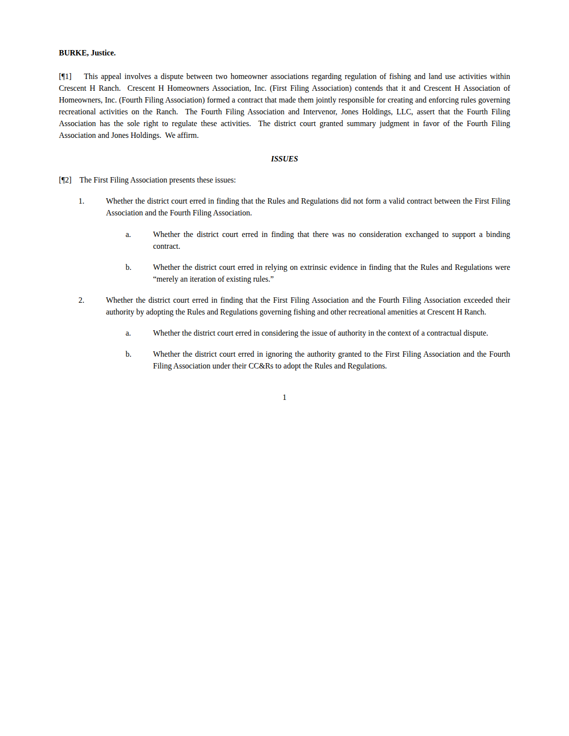BURKE, Justice.
[¶1] This appeal involves a dispute between two homeowner associations regarding regulation of fishing and land use activities within Crescent H Ranch. Crescent H Homeowners Association, Inc. (First Filing Association) contends that it and Crescent H Association of Homeowners, Inc. (Fourth Filing Association) formed a contract that made them jointly responsible for creating and enforcing rules governing recreational activities on the Ranch. The Fourth Filing Association and Intervenor, Jones Holdings, LLC, assert that the Fourth Filing Association has the sole right to regulate these activities. The district court granted summary judgment in favor of the Fourth Filing Association and Jones Holdings. We affirm.
ISSUES
[¶2] The First Filing Association presents these issues:
1. Whether the district court erred in finding that the Rules and Regulations did not form a valid contract between the First Filing Association and the Fourth Filing Association.
a. Whether the district court erred in finding that there was no consideration exchanged to support a binding contract.
b. Whether the district court erred in relying on extrinsic evidence in finding that the Rules and Regulations were “merely an iteration of existing rules.”
2. Whether the district court erred in finding that the First Filing Association and the Fourth Filing Association exceeded their authority by adopting the Rules and Regulations governing fishing and other recreational amenities at Crescent H Ranch.
a. Whether the district court erred in considering the issue of authority in the context of a contractual dispute.
b. Whether the district court erred in ignoring the authority granted to the First Filing Association and the Fourth Filing Association under their CC&Rs to adopt the Rules and Regulations.
1